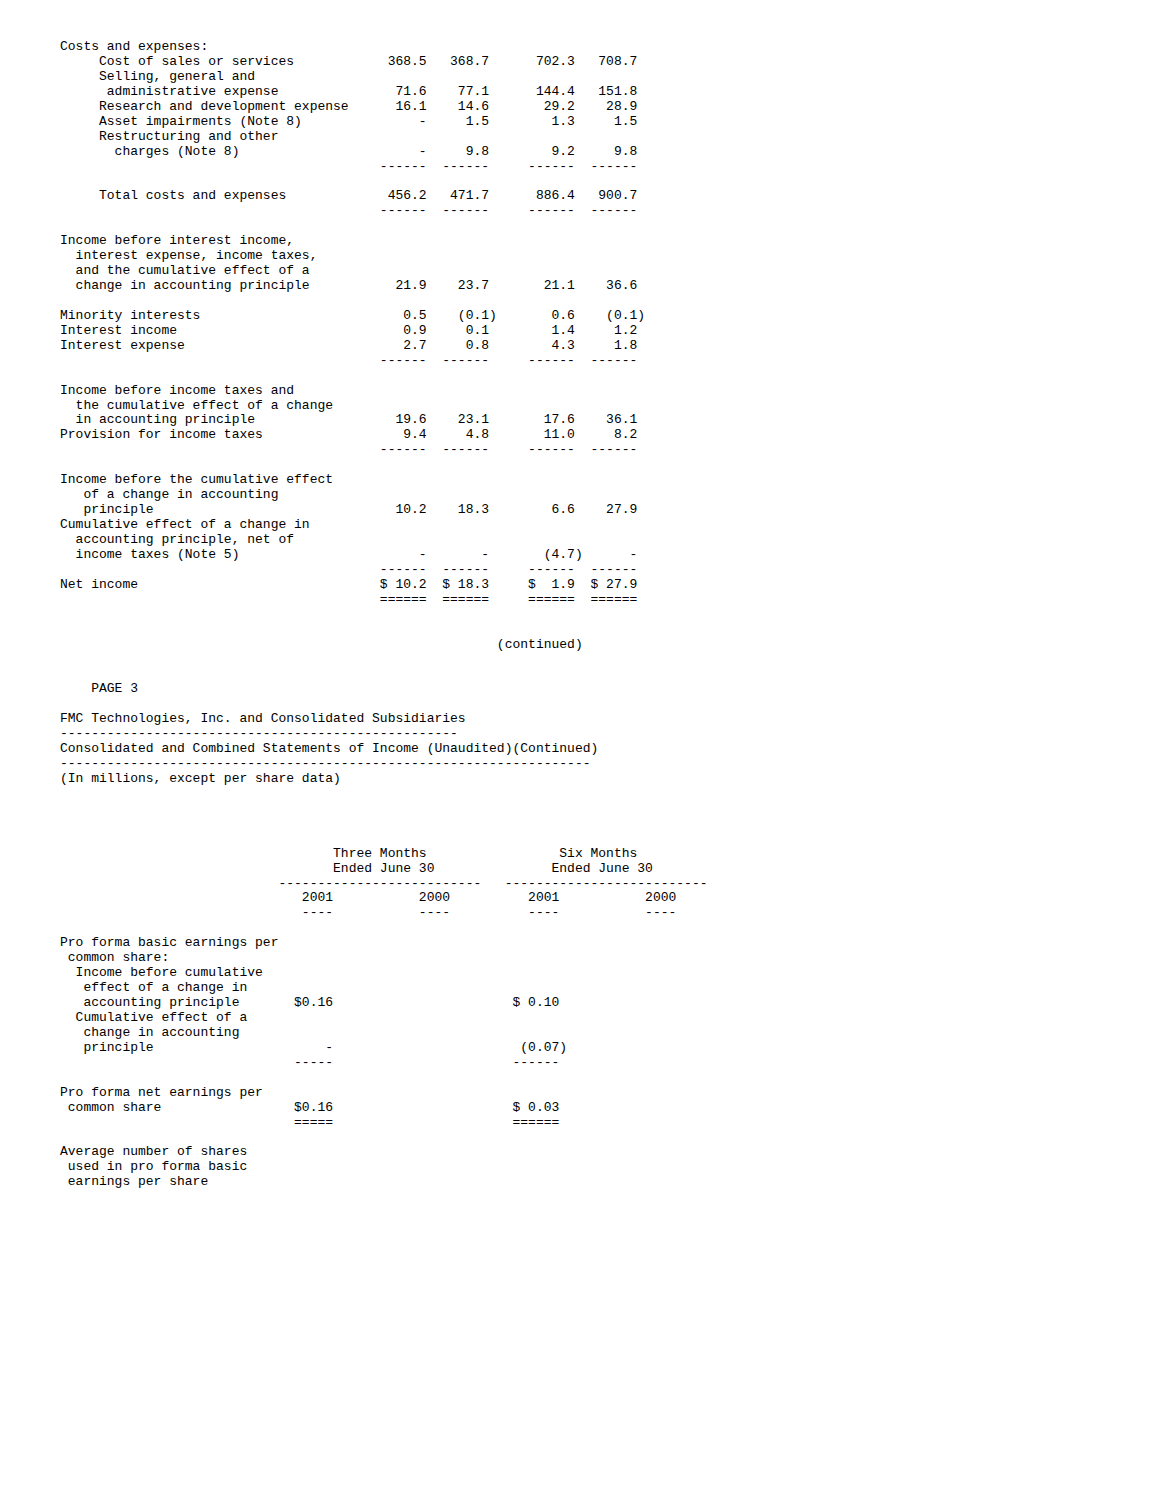Costs and expenses:
     Cost of sales or services            368.5   368.7      702.3   708.7
     Selling, general and
      administrative expense               71.6    77.1      144.4   151.8
     Research and development expense      16.1    14.6       29.2    28.9
     Asset impairments (Note 8)               -     1.5        1.3     1.5
     Restructuring and other
       charges (Note 8)                       -     9.8        9.2     9.8
                                         ------  ------     ------  ------

     Total costs and expenses             456.2   471.7      886.4   900.7
                                         ------  ------     ------  ------

Income before interest income,
  interest expense, income taxes,
  and the cumulative effect of a
  change in accounting principle           21.9    23.7       21.1    36.6

Minority interests                          0.5    (0.1)       0.6    (0.1)
Interest income                             0.9     0.1        1.4     1.2
Interest expense                            2.7     0.8        4.3     1.8
                                         ------  ------     ------  ------

Income before income taxes and
  the cumulative effect of a change
  in accounting principle                  19.6    23.1       17.6    36.1
Provision for income taxes                  9.4     4.8       11.0     8.2
                                         ------  ------     ------  ------

Income before the cumulative effect
   of a change in accounting
   principle                               10.2    18.3        6.6    27.9
Cumulative effect of a change in
  accounting principle, net of
  income taxes (Note 5)                       -       -       (4.7)      -
                                         ------  ------     ------  ------
Net income                               $ 10.2  $ 18.3     $  1.9  $ 27.9
                                         ======  ======     ======  ======


                                                        (continued)


    PAGE 3

FMC Technologies, Inc. and Consolidated Subsidiaries
---------------------------------------------------
Consolidated and Combined Statements of Income (Unaudited)(Continued)
--------------------------------------------------------------------
(In millions, except per share data)




                                   Three Months                 Six Months
                                   Ended June 30               Ended June 30
                            --------------------------   --------------------------
                               2001           2000          2001           2000
                               ----           ----          ----           ----

Pro forma basic earnings per
 common share:
  Income before cumulative
   effect of a change in
   accounting principle       $0.16                       $ 0.10
  Cumulative effect of a
   change in accounting
   principle                      -                        (0.07)
                              -----                       ------

Pro forma net earnings per
 common share                 $0.16                       $ 0.03
                              =====                       ======

Average number of shares
 used in pro forma basic
 earnings per share